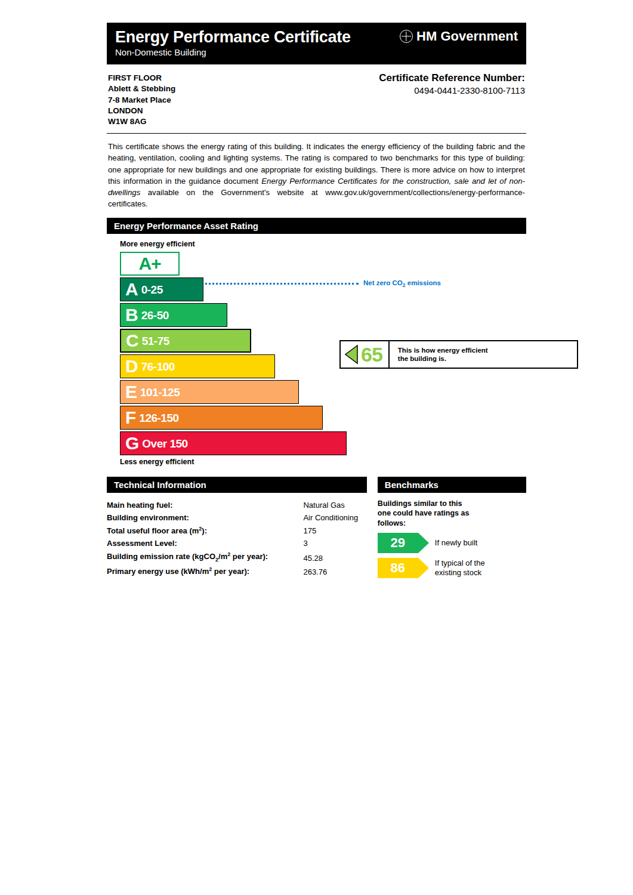Energy Performance Certificate
Non-Domestic Building
HM Government
FIRST FLOOR
Ablett & Stebbing
7-8 Market Place
LONDON
W1W 8AG
Certificate Reference Number:
0494-0441-2330-8100-7113
This certificate shows the energy rating of this building. It indicates the energy efficiency of the building fabric and the heating, ventilation, cooling and lighting systems. The rating is compared to two benchmarks for this type of building: one appropriate for new buildings and one appropriate for existing buildings. There is more advice on how to interpret this information in the guidance document Energy Performance Certificates for the construction, sale and let of non-dwellings available on the Government's website at www.gov.uk/government/collections/energy-performance-certificates.
Energy Performance Asset Rating
More energy efficient
A+
Net zero CO2 emissions
A 0-25
B 26-50
C 51-75
D 76-100
E 101-125
F 126-150
GOver 150
65
This is how energy efficient
the building is.
Less energy efficient
Technical Information
| Main heating fuel: | Natural Gas |
| Building environment: | Air Conditioning |
| Total useful floor area (m 2 ): | 175 |
| Assessment Level: | 3 |
| Building emission rate (kgCO 2 /m 2 per year): | 45.28 |
| Primary energy use (kWh/m 2 per year): | 263.76 |
Benchmarks
Buildings similar to this
one could have ratings as
follows:
29
If newly built
86
If typical of the
existing stock